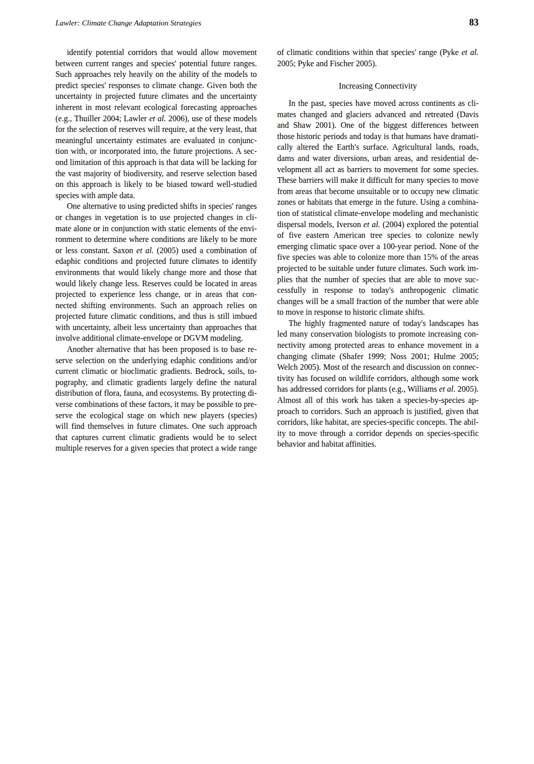Lawler: Climate Change Adaptation Strategies 83
identify potential corridors that would allow movement between current ranges and species' potential future ranges. Such approaches rely heavily on the ability of the models to predict species' responses to climate change. Given both the uncertainty in projected future climates and the uncertainty inherent in most relevant ecological forecasting approaches (e.g., Thuiller 2004; Lawler et al. 2006), use of these models for the selection of reserves will require, at the very least, that meaningful uncertainty estimates are evaluated in conjunction with, or incorporated into, the future projections. A second limitation of this approach is that data will be lacking for the vast majority of biodiversity, and reserve selection based on this approach is likely to be biased toward well-studied species with ample data.
One alternative to using predicted shifts in species' ranges or changes in vegetation is to use projected changes in climate alone or in conjunction with static elements of the environment to determine where conditions are likely to be more or less constant. Saxon et al. (2005) used a combination of edaphic conditions and projected future climates to identify environments that would likely change more and those that would likely change less. Reserves could be located in areas projected to experience less change, or in areas that connected shifting environments. Such an approach relies on projected future climatic conditions, and thus is still imbued with uncertainty, albeit less uncertainty than approaches that involve additional climate-envelope or DGVM modeling.
Another alternative that has been proposed is to base reserve selection on the underlying edaphic conditions and/or current climatic or bioclimatic gradients. Bedrock, soils, topography, and climatic gradients largely define the natural distribution of flora, fauna, and ecosystems. By protecting diverse combinations of these factors, it may be possible to preserve the ecological stage on which new players (species) will find themselves in future climates. One such approach that captures current climatic gradients would be to select multiple reserves for a given species that protect a wide range of climatic conditions within that species' range (Pyke et al. 2005; Pyke and Fischer 2005).
Increasing Connectivity
In the past, species have moved across continents as climates changed and glaciers advanced and retreated (Davis and Shaw 2001). One of the biggest differences between those historic periods and today is that humans have dramatically altered the Earth's surface. Agricultural lands, roads, dams and water diversions, urban areas, and residential development all act as barriers to movement for some species. These barriers will make it difficult for many species to move from areas that become unsuitable or to occupy new climatic zones or habitats that emerge in the future. Using a combination of statistical climate-envelope modeling and mechanistic dispersal models, Iverson et al. (2004) explored the potential of five eastern American tree species to colonize newly emerging climatic space over a 100-year period. None of the five species was able to colonize more than 15% of the areas projected to be suitable under future climates. Such work implies that the number of species that are able to move successfully in response to today's anthropogenic climatic changes will be a small fraction of the number that were able to move in response to historic climate shifts.
The highly fragmented nature of today's landscapes has led many conservation biologists to promote increasing connectivity among protected areas to enhance movement in a changing climate (Shafer 1999; Noss 2001; Hulme 2005; Welch 2005). Most of the research and discussion on connectivity has focused on wildlife corridors, although some work has addressed corridors for plants (e.g., Williams et al. 2005). Almost all of this work has taken a species-by-species approach to corridors. Such an approach is justified, given that corridors, like habitat, are species-specific concepts. The ability to move through a corridor depends on species-specific behavior and habitat affinities.